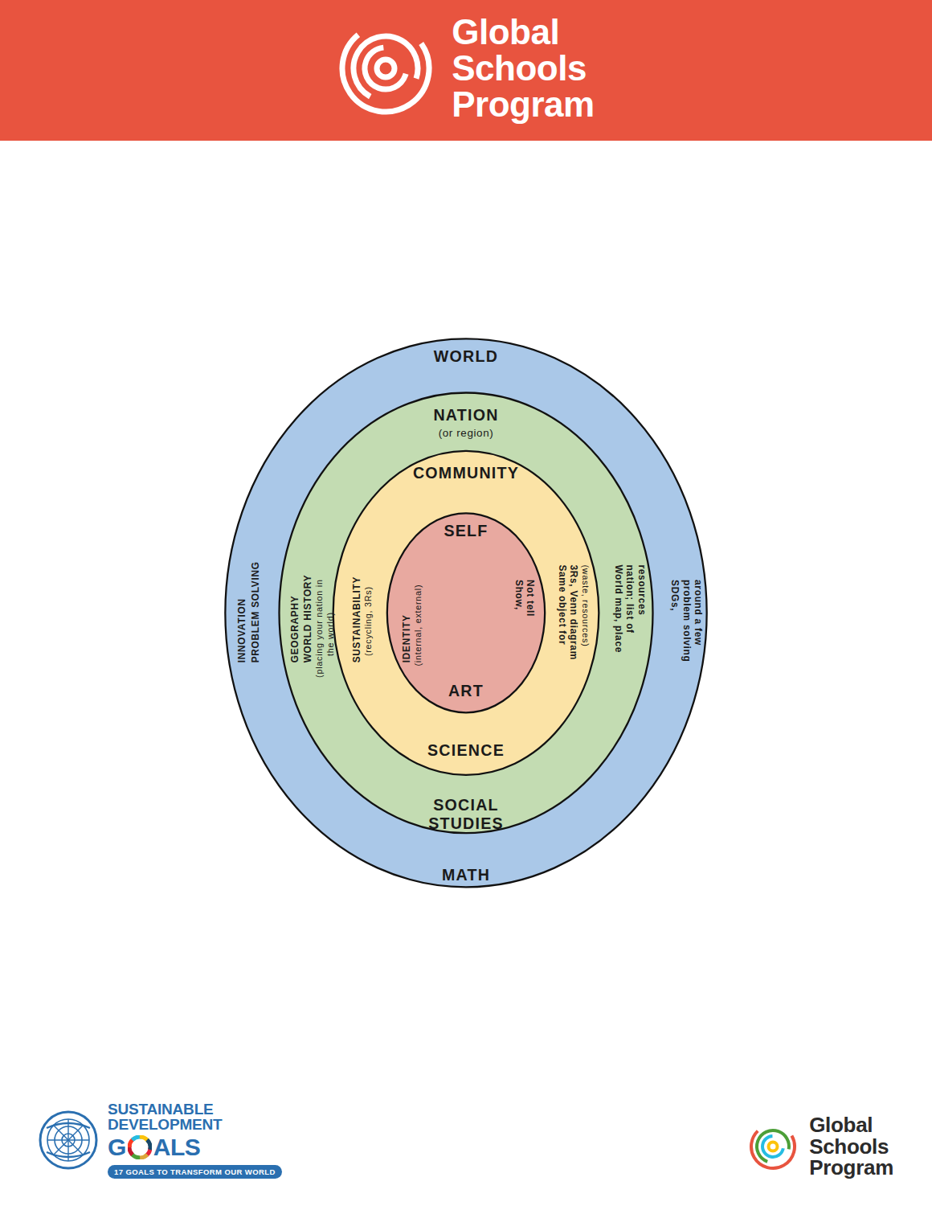Global
Schools
Program
Concentric circles: Self, Community, Nation (or region), World Four nested ellipses labelled from the inside out: Self and Art; Community and Science; Nation (or region) and Social Studies; World and Math. Vertical text inside each band lists related concepts. WORLD NATION (or region) COMMUNITY SELF ART SCIENCE SOCIAL STUDIES MATH INNOVATION PROBLEM SOLVING GEOGRAPHY WORLD HISTORY (placing your nation in the world) SUSTAINABILITY (recycling, 3Rs) IDENTITY (internal, external) Show, Not tell Same object for 3Rs, Venn diagram (waste, resources) World map, place nation; list of resources SDGs, problem solving around a few
SUSTAINABLE DEVELOPMENT
G ALS
17 GOALS TO TRANSFORM OUR WORLD
Global
Schools
Program